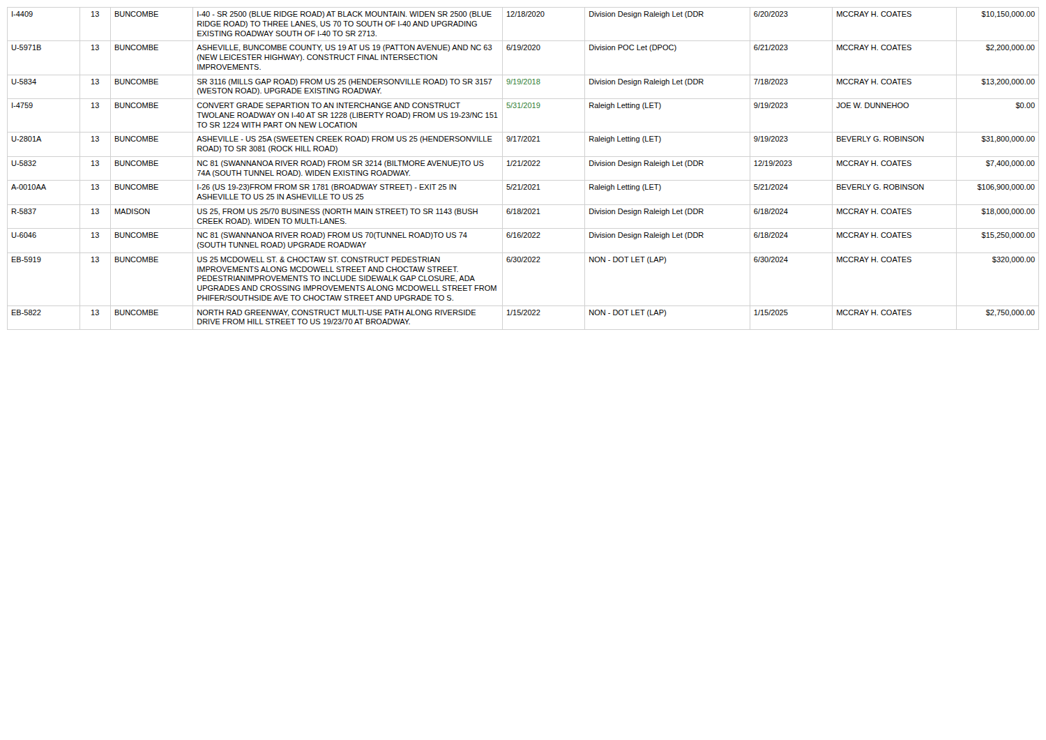| I-4409 | 13 | BUNCOMBE | I-40 - SR 2500 (BLUE RIDGE ROAD) AT BLACK MOUNTAIN. WIDEN SR 2500 (BLUE RIDGE ROAD) TO THREE LANES, US 70 TO SOUTH OF I-40 AND UPGRADING EXISTING ROADWAY SOUTH OF I-40 TO SR 2713. | 12/18/2020 | Division Design Raleigh Let (DDR | 6/20/2023 | MCCRAY H. COATES | $10,150,000.00 |
| U-5971B | 13 | BUNCOMBE | ASHEVILLE, BUNCOMBE COUNTY, US 19 AT US 19 (PATTON AVENUE) AND NC 63 (NEW LEICESTER HIGHWAY). CONSTRUCT FINAL INTERSECTION IMPROVEMENTS. | 6/19/2020 | Division POC Let (DPOC) | 6/21/2023 | MCCRAY H. COATES | $2,200,000.00 |
| U-5834 | 13 | BUNCOMBE | SR 3116 (MILLS GAP ROAD) FROM US 25 (HENDERSONVILLE ROAD) TO SR 3157 (WESTON ROAD). UPGRADE EXISTING ROADWAY. | 9/19/2018 | Division Design Raleigh Let (DDR | 7/18/2023 | MCCRAY H. COATES | $13,200,000.00 |
| I-4759 | 13 | BUNCOMBE | CONVERT GRADE SEPARTION TO AN INTERCHANGE AND CONSTRUCT TWOLANE ROADWAY ON I-40 AT SR 1228 (LIBERTY ROAD) FROM US 19-23/NC 151 TO SR 1224 WITH PART ON NEW LOCATION | 5/31/2019 | Raleigh Letting (LET) | 9/19/2023 | JOE W. DUNNEHOO | $0.00 |
| U-2801A | 13 | BUNCOMBE | ASHEVILLE - US 25A (SWEETEN CREEK ROAD) FROM US 25 (HENDERSONVILLE ROAD) TO SR 3081 (ROCK HILL ROAD) | 9/17/2021 | Raleigh Letting (LET) | 9/19/2023 | BEVERLY G. ROBINSON | $31,800,000.00 |
| U-5832 | 13 | BUNCOMBE | NC 81 (SWANNANOA RIVER ROAD) FROM SR 3214 (BILTMORE AVENUE)TO US 74A (SOUTH TUNNEL ROAD). WIDEN EXISTING ROADWAY. | 1/21/2022 | Division Design Raleigh Let (DDR | 12/19/2023 | MCCRAY H. COATES | $7,400,000.00 |
| A-0010AA | 13 | BUNCOMBE | I-26 (US 19-23)FROM FROM SR 1781 (BROADWAY STREET) - EXIT 25 IN ASHEVILLE TO US 25 IN ASHEVILLE TO US 25 | 5/21/2021 | Raleigh Letting (LET) | 5/21/2024 | BEVERLY G. ROBINSON | $106,900,000.00 |
| R-5837 | 13 | MADISON | US 25, FROM US 25/70 BUSINESS (NORTH MAIN STREET) TO SR 1143 (BUSH CREEK ROAD). WIDEN TO MULTI-LANES. | 6/18/2021 | Division Design Raleigh Let (DDR | 6/18/2024 | MCCRAY H. COATES | $18,000,000.00 |
| U-6046 | 13 | BUNCOMBE | NC 81 (SWANNANOA RIVER ROAD) FROM US 70(TUNNEL ROAD)TO US 74 (SOUTH TUNNEL ROAD) UPGRADE ROADWAY | 6/16/2022 | Division Design Raleigh Let (DDR | 6/18/2024 | MCCRAY H. COATES | $15,250,000.00 |
| EB-5919 | 13 | BUNCOMBE | US 25 MCDOWELL ST. & CHOCTAW ST. CONSTRUCT PEDESTRIAN IMPROVEMENTS ALONG MCDOWELL STREET AND CHOCTAW STREET. PEDESTRIANIMPROVEMENTS TO INCLUDE SIDEWALK GAP CLOSURE, ADA UPGRADES AND CROSSING IMPROVEMENTS ALONG MCDOWELL STREET FROM PHIFER/SOUTHSIDE AVE TO CHOCTAW STREET AND UPGRADE TO S. | 6/30/2022 | NON - DOT LET (LAP) | 6/30/2024 | MCCRAY H. COATES | $320,000.00 |
| EB-5822 | 13 | BUNCOMBE | NORTH RAD GREENWAY, CONSTRUCT MULTI-USE PATH ALONG RIVERSIDE DRIVE FROM HILL STREET TO US 19/23/70 AT BROADWAY. | 1/15/2022 | NON - DOT LET (LAP) | 1/15/2025 | MCCRAY H. COATES | $2,750,000.00 |